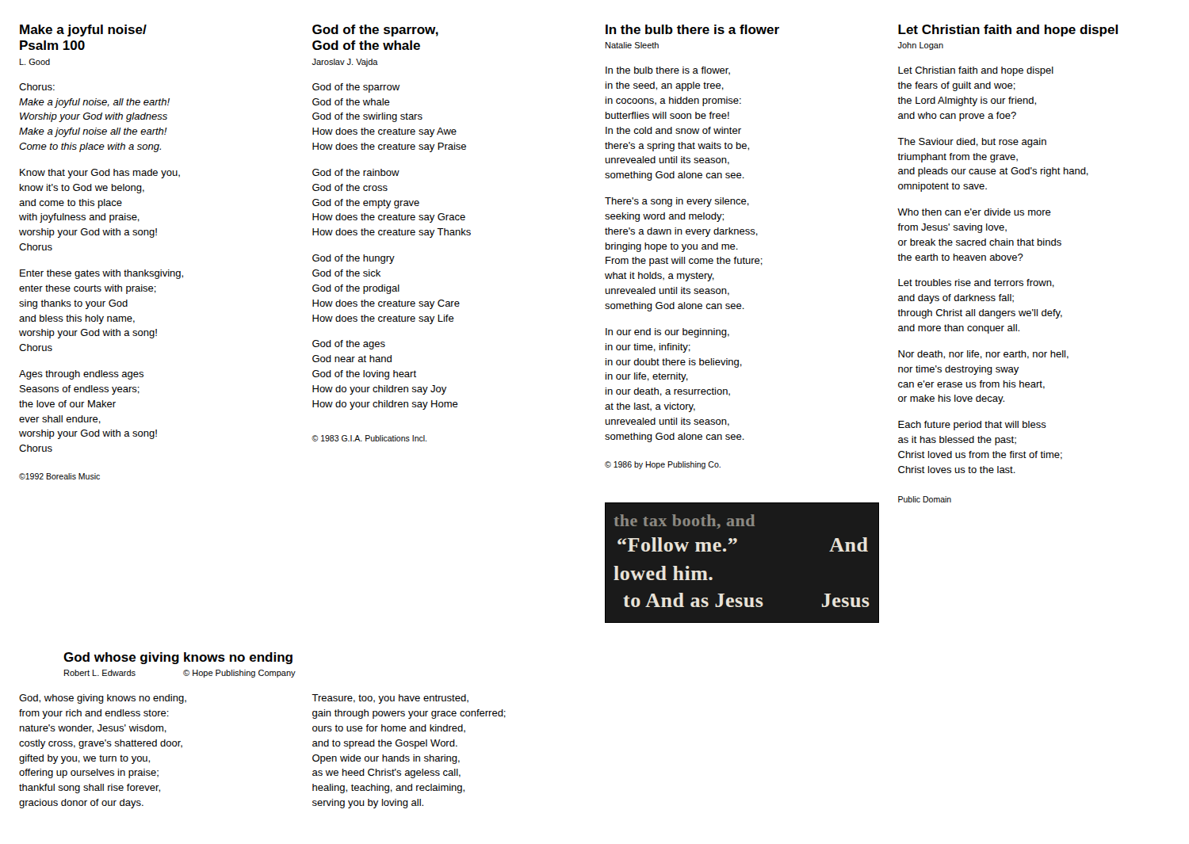Make a joyful noise/
Psalm 100
L. Good
Chorus:
Make a joyful noise, all the earth!
Worship your God with gladness
Make a joyful noise all the earth!
Come to this place with a song.
Know that your God has made you,
know it's to God we belong,
and come to this place
with joyfulness and praise,
worship your God with a song!
Chorus
Enter these gates with thanksgiving,
enter these courts with praise;
sing thanks to your God
and bless this holy name,
worship your God with a song!
Chorus
Ages through endless ages
Seasons of endless years;
the love of our Maker
ever shall endure,
worship your God with a song!
Chorus
©1992 Borealis Music
God of the sparrow,
God of the whale
Jaroslav J. Vajda
God of the sparrow
God of the whale
God of the swirling stars
How does the creature say Awe
How does the creature say Praise
God of the rainbow
God of the cross
God of the empty grave
How does the creature say Grace
How does the creature say Thanks
God of the hungry
God of the sick
God of the prodigal
How does the creature say Care
How does the creature say Life
God of the ages
God near at hand
God of the loving heart
How do your children say Joy
How do your children say Home
© 1983 G.I.A. Publications Incl.
In the bulb there is a flower
Natalie Sleeth
In the bulb there is a flower,
in the seed, an apple tree,
in cocoons, a hidden promise:
butterflies will soon be free!
In the cold and snow of winter
there's a spring that waits to be,
unrevealed until its season,
something God alone can see.
There's a song in every silence,
seeking word and melody;
there's a dawn in every darkness,
bringing hope to you and me.
From the past will come the future;
what it holds, a mystery,
unrevealed until its season,
something God alone can see.
In our end is our beginning,
in our time, infinity;
in our doubt there is believing,
in our life, eternity,
in our death, a resurrection,
at the last, a victory,
unrevealed until its season,
something God alone can see.
© 1986 by Hope Publishing Co.
the tax booth, and “Follow me.” lowed him. to And as Jesus And Jesus
Let Christian faith and hope dispel
John Logan
Let Christian faith and hope dispel
the fears of guilt and woe;
the Lord Almighty is our friend,
and who can prove a foe?
The Saviour died, but rose again
triumphant from the grave,
and pleads our cause at God's right hand,
omnipotent to save.
Who then can e'er divide us more
from Jesus' saving love,
or break the sacred chain that binds
the earth to heaven above?
Let troubles rise and terrors frown,
and days of darkness fall;
through Christ all dangers we'll defy,
and more than conquer all.
Nor death, nor life, nor earth, nor hell,
nor time's destroying sway
can e'er erase us from his heart,
or make his love decay.
Each future period that will bless
as it has blessed the past;
Christ loved us from the first of time;
Christ loves us to the last.
Public Domain
God whose giving knows no ending
Robert L. Edwards © Hope Publishing Company
God, whose giving knows no ending,
from your rich and endless store:
nature's wonder, Jesus' wisdom,
costly cross, grave's shattered door,
gifted by you, we turn to you,
offering up ourselves in praise;
thankful song shall rise forever,
gracious donor of our days.
Treasure, too, you have entrusted,
gain through powers your grace conferred;
ours to use for home and kindred,
and to spread the Gospel Word.
Open wide our hands in sharing,
as we heed Christ's ageless call,
healing, teaching, and reclaiming,
serving you by loving all.